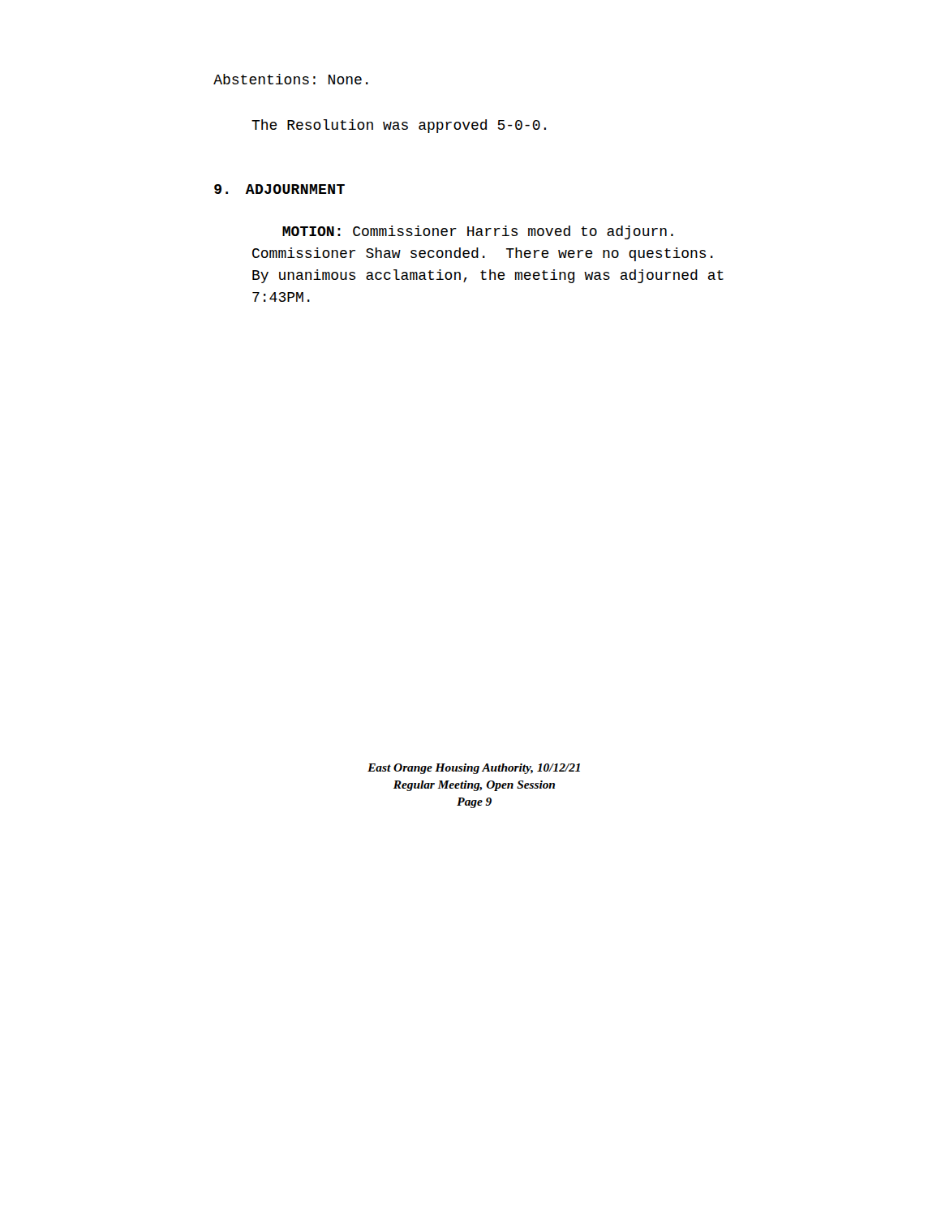Abstentions: None.
The Resolution was approved 5-0-0.
9. ADJOURNMENT
MOTION: Commissioner Harris moved to adjourn. Commissioner Shaw seconded. There were no questions. By unanimous acclamation, the meeting was adjourned at 7:43PM.
East Orange Housing Authority, 10/12/21
Regular Meeting, Open Session
Page 9